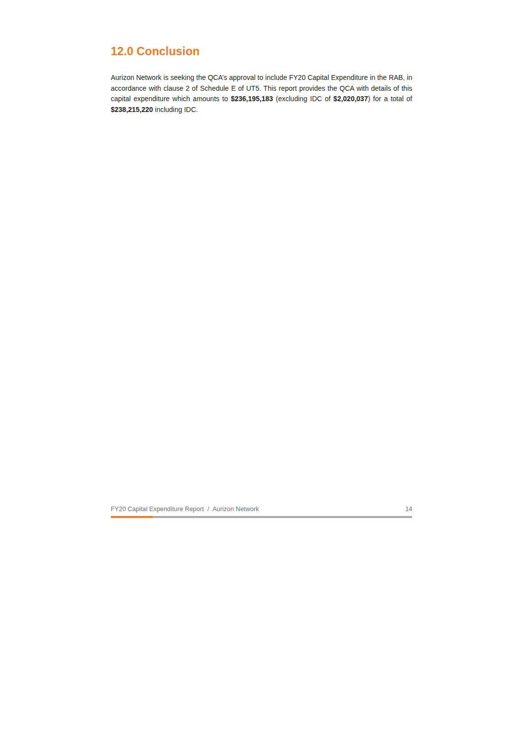12.0 Conclusion
Aurizon Network is seeking the QCA’s approval to include FY20 Capital Expenditure in the RAB, in accordance with clause 2 of Schedule E of UT5. This report provides the QCA with details of this capital expenditure which amounts to $236,195,183 (excluding IDC of $2,020,037) for a total of $238,215,220 including IDC.
FY20 Capital Expenditure Report / Aurizon Network
14